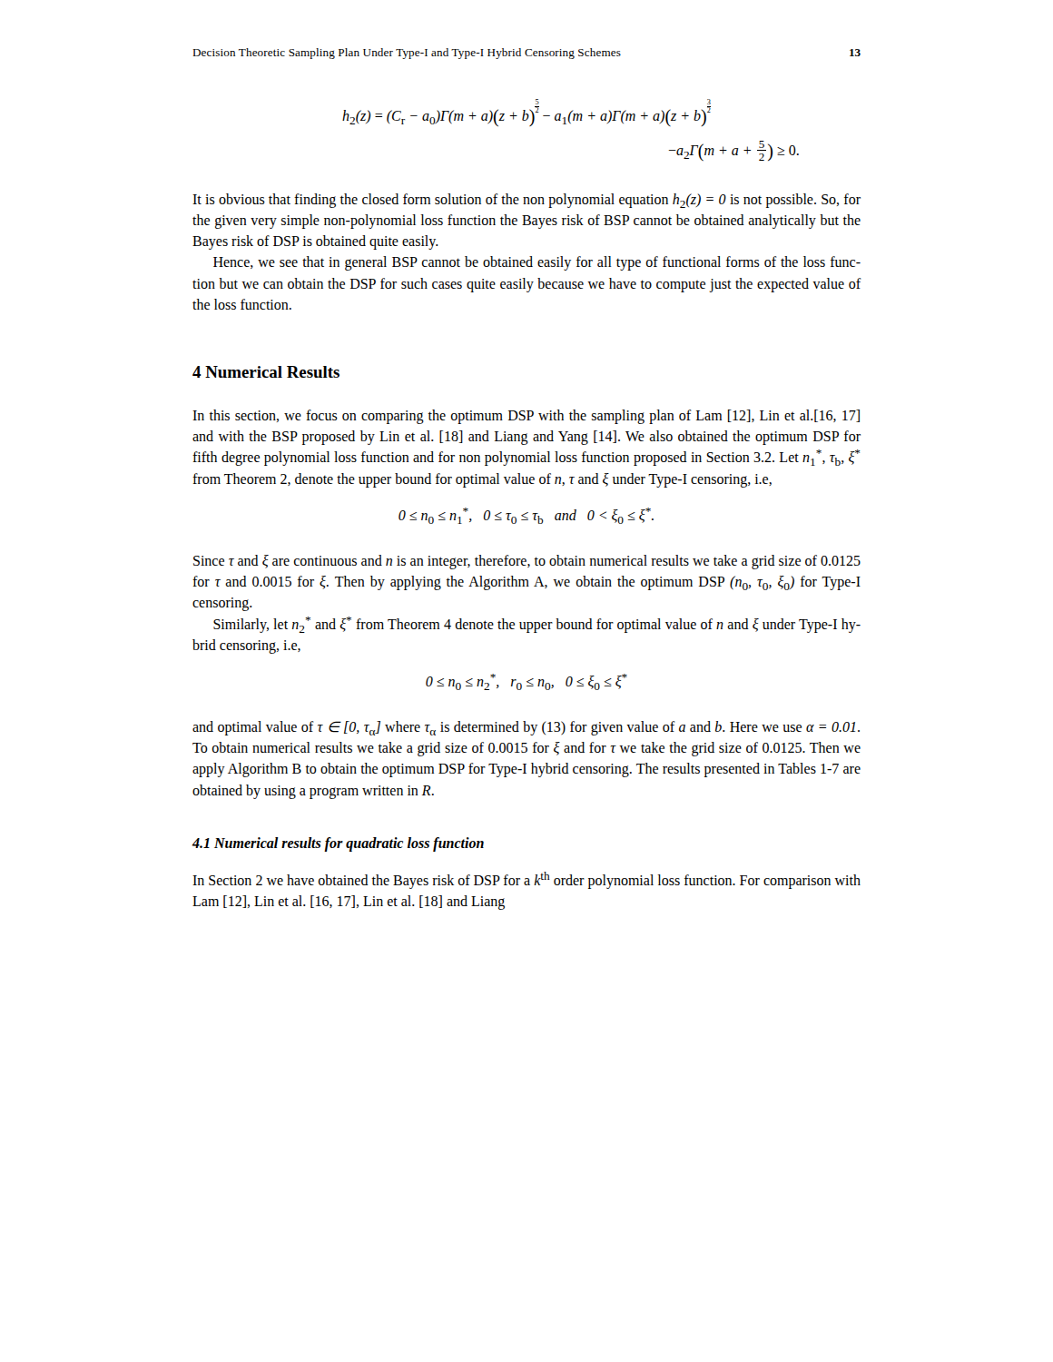Decision Theoretic Sampling Plan Under Type-I and Type-I Hybrid Censoring Schemes 13
h2(z) = (Cr − a0)Γ(m + a)(z + b)52 − a1(m + a)Γ(m + a)(z + b)32 −a2Γ(m + a + 52) ≥ 0.
It is obvious that finding the closed form solution of the non polynomial equation h2(z) = 0 is not possible. So, for the given very simple non-polynomial loss function the Bayes risk of BSP cannot be obtained analytically but the Bayes risk of DSP is obtained quite easily.
Hence, we see that in general BSP cannot be obtained easily for all type of functional forms of the loss function but we can obtain the DSP for such cases quite easily because we have to compute just the expected value of the loss function.
4 Numerical Results
In this section, we focus on comparing the optimum DSP with the sampling plan of Lam [12], Lin et al.[16, 17] and with the BSP proposed by Lin et al. [18] and Liang and Yang [14]. We also obtained the optimum DSP for fifth degree polynomial loss function and for non polynomial loss function proposed in Section 3.2. Let n1*, τb, ξ* from Theorem 2, denote the upper bound for optimal value of n, τ and ξ under Type-I censoring, i.e,
0 ≤ n0 ≤ n1*, 0 ≤ τ0 ≤ τb and 0 < ξ0 ≤ ξ*.
Since τ and ξ are continuous and n is an integer, therefore, to obtain numerical results we take a grid size of 0.0125 for τ and 0.0015 for ξ. Then by applying the Algorithm A, we obtain the optimum DSP (n0, τ0, ξ0) for Type-I censoring.
Similarly, let n2* and ξ* from Theorem 4 denote the upper bound for optimal value of n and ξ under Type-I hybrid censoring, i.e,
0 ≤ n0 ≤ n2*, r0 ≤ n0, 0 ≤ ξ0 ≤ ξ*
and optimal value of τ ∈ [0, τα] where τα is determined by (13) for given value of a and b. Here we use α = 0.01. To obtain numerical results we take a grid size of 0.0015 for ξ and for τ we take the grid size of 0.0125. Then we apply Algorithm B to obtain the optimum DSP for Type-I hybrid censoring. The results presented in Tables 1-7 are obtained by using a program written in R.
4.1 Numerical results for quadratic loss function
In Section 2 we have obtained the Bayes risk of DSP for a kth order polynomial loss function. For comparison with Lam [12], Lin et al. [16, 17], Lin et al. [18] and Liang